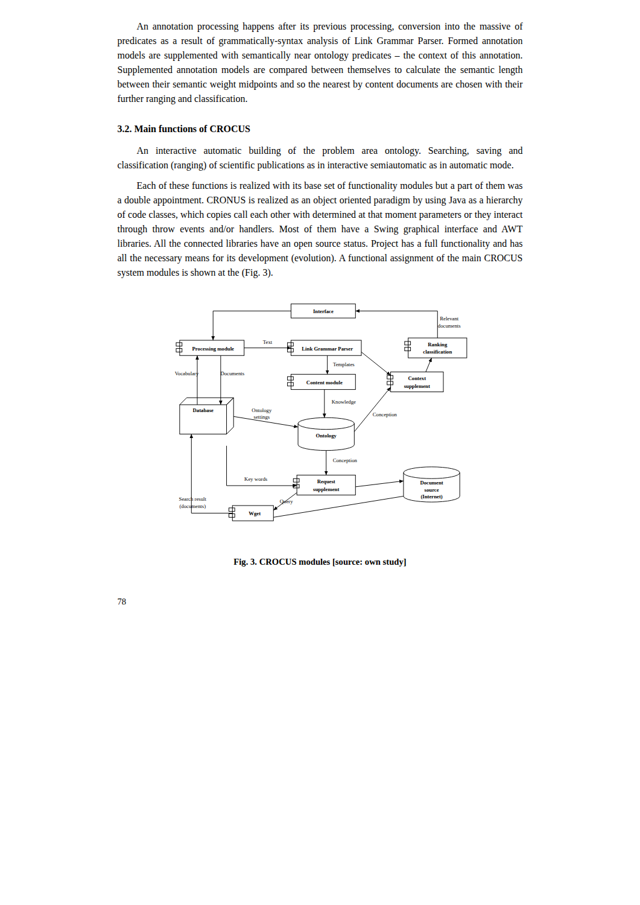An annotation processing happens after its previous processing, conversion into the massive of predicates as a result of grammatically-syntax analysis of Link Grammar Parser. Formed annotation models are supplemented with semantically near ontology predicates – the context of this annotation. Supplemented annotation models are compared between themselves to calculate the semantic length between their semantic weight midpoints and so the nearest by content documents are chosen with their further ranging and classification.
3.2. Main functions of CROCUS
An interactive automatic building of the problem area ontology. Searching, saving and classification (ranging) of scientific publications as in interactive semiautomatic as in automatic mode.
Each of these functions is realized with its base set of functionality modules but a part of them was a double appointment. CRONUS is realized as an object oriented paradigm by using Java as a hierarchy of code classes, which copies call each other with determined at that moment parameters or they interact through throw events and/or handlers. Most of them have a Swing graphical interface and AWT libraries. All the connected libraries have an open source status. Project has a full functionality and has all the necessary means for its development (evolution). A functional assignment of the main CROCUS system modules is shown at the (Fig. 3).
Interface Processing module Link Grammar Parser Ranking classification Content module Context supplement Database Ontology Request supplement Document source (Internet) Wget Relevant documents Text Templates Knowledge Vocabulary Documents Ontology settings Conception Conception Key words Query Search result (documents)
Fig. 3. CROCUS modules [source: own study]
78